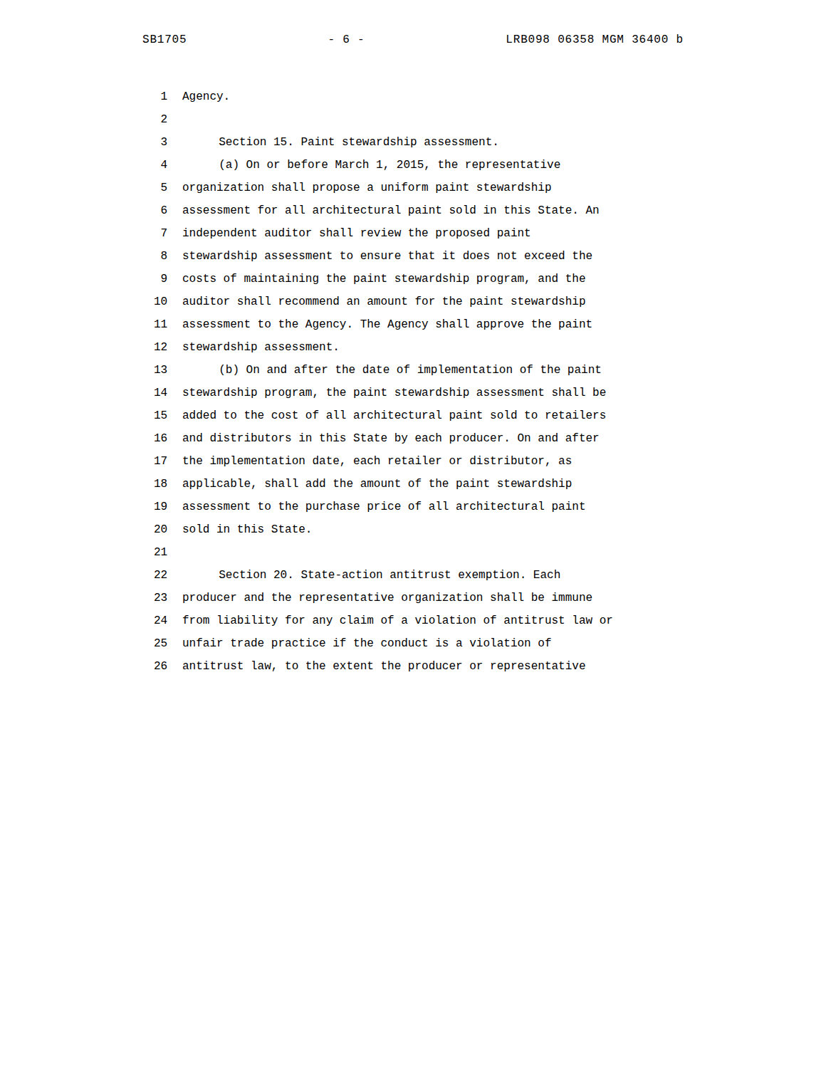SB1705 - 6 - LRB098 06358 MGM 36400 b
Agency.
Section 15. Paint stewardship assessment.
(a) On or before March 1, 2015, the representative
organization shall propose a uniform paint stewardship
assessment for all architectural paint sold in this State. An
independent auditor shall review the proposed paint
stewardship assessment to ensure that it does not exceed the
costs of maintaining the paint stewardship program, and the
auditor shall recommend an amount for the paint stewardship
assessment to the Agency. The Agency shall approve the paint
stewardship assessment.
(b) On and after the date of implementation of the paint
stewardship program, the paint stewardship assessment shall be
added to the cost of all architectural paint sold to retailers
and distributors in this State by each producer. On and after
the implementation date, each retailer or distributor, as
applicable, shall add the amount of the paint stewardship
assessment to the purchase price of all architectural paint
sold in this State.
Section 20. State-action antitrust exemption. Each
producer and the representative organization shall be immune
from liability for any claim of a violation of antitrust law or
unfair trade practice if the conduct is a violation of
antitrust law, to the extent the producer or representative